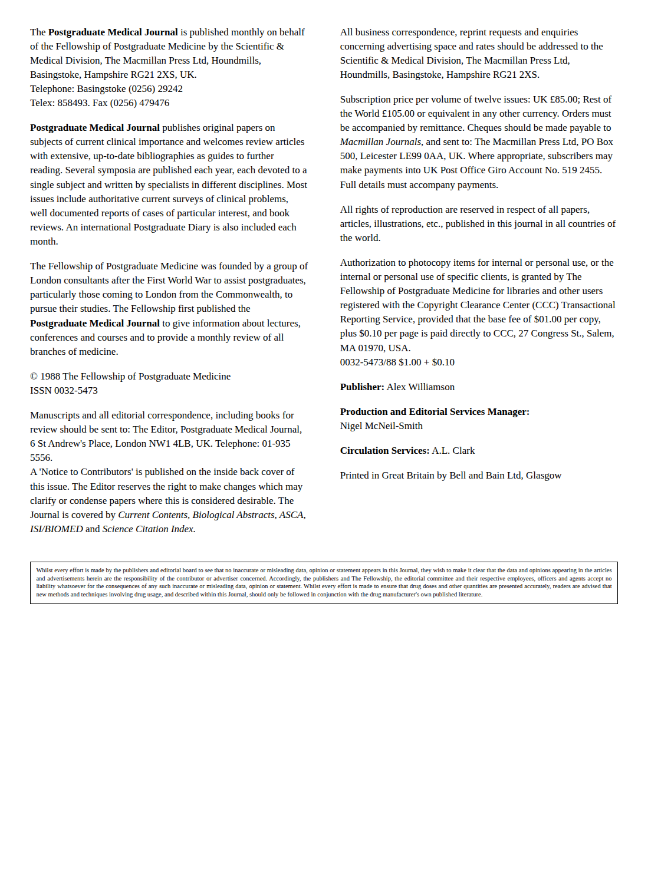The Postgraduate Medical Journal is published monthly on behalf of the Fellowship of Postgraduate Medicine by the Scientific & Medical Division, The Macmillan Press Ltd, Houndmills, Basingstoke, Hampshire RG21 2XS, UK.
Telephone: Basingstoke (0256) 29242
Telex: 858493. Fax (0256) 479476
Postgraduate Medical Journal publishes original papers on subjects of current clinical importance and welcomes review articles with extensive, up-to-date bibliographies as guides to further reading. Several symposia are published each year, each devoted to a single subject and written by specialists in different disciplines. Most issues include authoritative current surveys of clinical problems, well documented reports of cases of particular interest, and book reviews. An international Postgraduate Diary is also included each month.
The Fellowship of Postgraduate Medicine was founded by a group of London consultants after the First World War to assist postgraduates, particularly those coming to London from the Commonwealth, to pursue their studies. The Fellowship first published the Postgraduate Medical Journal to give information about lectures, conferences and courses and to provide a monthly review of all branches of medicine.
© 1988 The Fellowship of Postgraduate Medicine
ISSN 0032-5473
Manuscripts and all editorial correspondence, including books for review should be sent to: The Editor, Postgraduate Medical Journal, 6 St Andrew's Place, London NW1 4LB, UK. Telephone: 01-935 5556.
A 'Notice to Contributors' is published on the inside back cover of this issue. The Editor reserves the right to make changes which may clarify or condense papers where this is considered desirable. The Journal is covered by Current Contents, Biological Abstracts, ASCA, ISI/BIOMED and Science Citation Index.
All business correspondence, reprint requests and enquiries concerning advertising space and rates should be addressed to the Scientific & Medical Division, The Macmillan Press Ltd, Houndmills, Basingstoke, Hampshire RG21 2XS.
Subscription price per volume of twelve issues: UK £85.00; Rest of the World £105.00 or equivalent in any other currency. Orders must be accompanied by remittance. Cheques should be made payable to Macmillan Journals, and sent to: The Macmillan Press Ltd, PO Box 500, Leicester LE99 0AA, UK. Where appropriate, subscribers may make payments into UK Post Office Giro Account No. 519 2455. Full details must accompany payments.
All rights of reproduction are reserved in respect of all papers, articles, illustrations, etc., published in this journal in all countries of the world.
Authorization to photocopy items for internal or personal use, or the internal or personal use of specific clients, is granted by The Fellowship of Postgraduate Medicine for libraries and other users registered with the Copyright Clearance Center (CCC) Transactional Reporting Service, provided that the base fee of $01.00 per copy, plus $0.10 per page is paid directly to CCC, 27 Congress St., Salem, MA 01970, USA.
0032-5473/88 $1.00 + $0.10
Publisher: Alex Williamson
Production and Editorial Services Manager:
Nigel McNeil-Smith
Circulation Services: A.L. Clark
Printed in Great Britain by Bell and Bain Ltd, Glasgow
Whilst every effort is made by the publishers and editorial board to see that no inaccurate or misleading data, opinion or statement appears in this Journal, they wish to make it clear that the data and opinions appearing in the articles and advertisements herein are the responsibility of the contributor or advertiser concerned. Accordingly, the publishers and The Fellowship, the editorial committee and their respective employees, officers and agents accept no liability whatsoever for the consequences of any such inaccurate or misleading data, opinion or statement. Whilst every effort is made to ensure that drug doses and other quantities are presented accurately, readers are advised that new methods and techniques involving drug usage, and described within this Journal, should only be followed in conjunction with the drug manufacturer's own published literature.